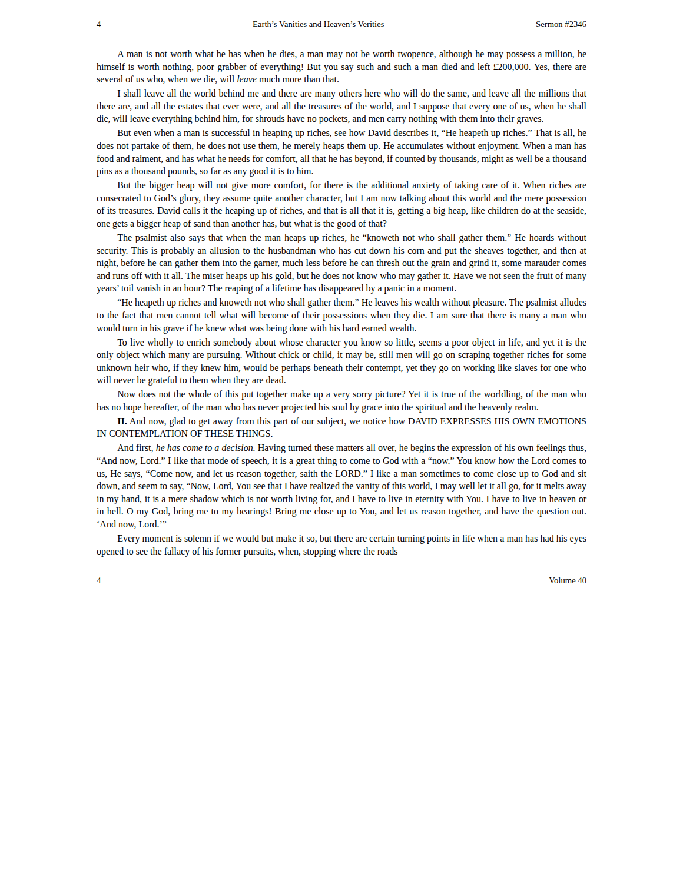4 Earth’s Vanities and Heaven’s Verities Sermon #2346
A man is not worth what he has when he dies, a man may not be worth twopence, although he may possess a million, he himself is worth nothing, poor grabber of everything! But you say such and such a man died and left £200,000. Yes, there are several of us who, when we die, will leave much more than that.
I shall leave all the world behind me and there are many others here who will do the same, and leave all the millions that there are, and all the estates that ever were, and all the treasures of the world, and I suppose that every one of us, when he shall die, will leave everything behind him, for shrouds have no pockets, and men carry nothing with them into their graves.
But even when a man is successful in heaping up riches, see how David describes it, “He heapeth up riches.” That is all, he does not partake of them, he does not use them, he merely heaps them up. He accumulates without enjoyment. When a man has food and raiment, and has what he needs for comfort, all that he has beyond, if counted by thousands, might as well be a thousand pins as a thousand pounds, so far as any good it is to him.
But the bigger heap will not give more comfort, for there is the additional anxiety of taking care of it. When riches are consecrated to God’s glory, they assume quite another character, but I am now talking about this world and the mere possession of its treasures. David calls it the heaping up of riches, and that is all that it is, getting a big heap, like children do at the seaside, one gets a bigger heap of sand than another has, but what is the good of that?
The psalmist also says that when the man heaps up riches, he “knoweth not who shall gather them.” He hoards without security. This is probably an allusion to the husbandman who has cut down his corn and put the sheaves together, and then at night, before he can gather them into the garner, much less before he can thresh out the grain and grind it, some marauder comes and runs off with it all. The miser heaps up his gold, but he does not know who may gather it. Have we not seen the fruit of many years’ toil vanish in an hour? The reaping of a lifetime has disappeared by a panic in a moment.
“He heapeth up riches and knoweth not who shall gather them.” He leaves his wealth without pleasure. The psalmist alludes to the fact that men cannot tell what will become of their possessions when they die. I am sure that there is many a man who would turn in his grave if he knew what was being done with his hard earned wealth.
To live wholly to enrich somebody about whose character you know so little, seems a poor object in life, and yet it is the only object which many are pursuing. Without chick or child, it may be, still men will go on scraping together riches for some unknown heir who, if they knew him, would be perhaps beneath their contempt, yet they go on working like slaves for one who will never be grateful to them when they are dead.
Now does not the whole of this put together make up a very sorry picture? Yet it is true of the worldling, of the man who has no hope hereafter, of the man who has never projected his soul by grace into the spiritual and the heavenly realm.
II. And now, glad to get away from this part of our subject, we notice how DAVID EXPRESSES HIS OWN EMOTIONS IN CONTEMPLATION OF THESE THINGS.
And first, he has come to a decision. Having turned these matters all over, he begins the expression of his own feelings thus, “And now, Lord.” I like that mode of speech, it is a great thing to come to God with a “now.” You know how the Lord comes to us, He says, “Come now, and let us reason together, saith the LORD.” I like a man sometimes to come close up to God and sit down, and seem to say, “Now, Lord, You see that I have realized the vanity of this world, I may well let it all go, for it melts away in my hand, it is a mere shadow which is not worth living for, and I have to live in eternity with You. I have to live in heaven or in hell. O my God, bring me to my bearings! Bring me close up to You, and let us reason together, and have the question out. ‘And now, Lord.’”
Every moment is solemn if we would but make it so, but there are certain turning points in life when a man has had his eyes opened to see the fallacy of his former pursuits, when, stopping where the roads
4 Volume 40